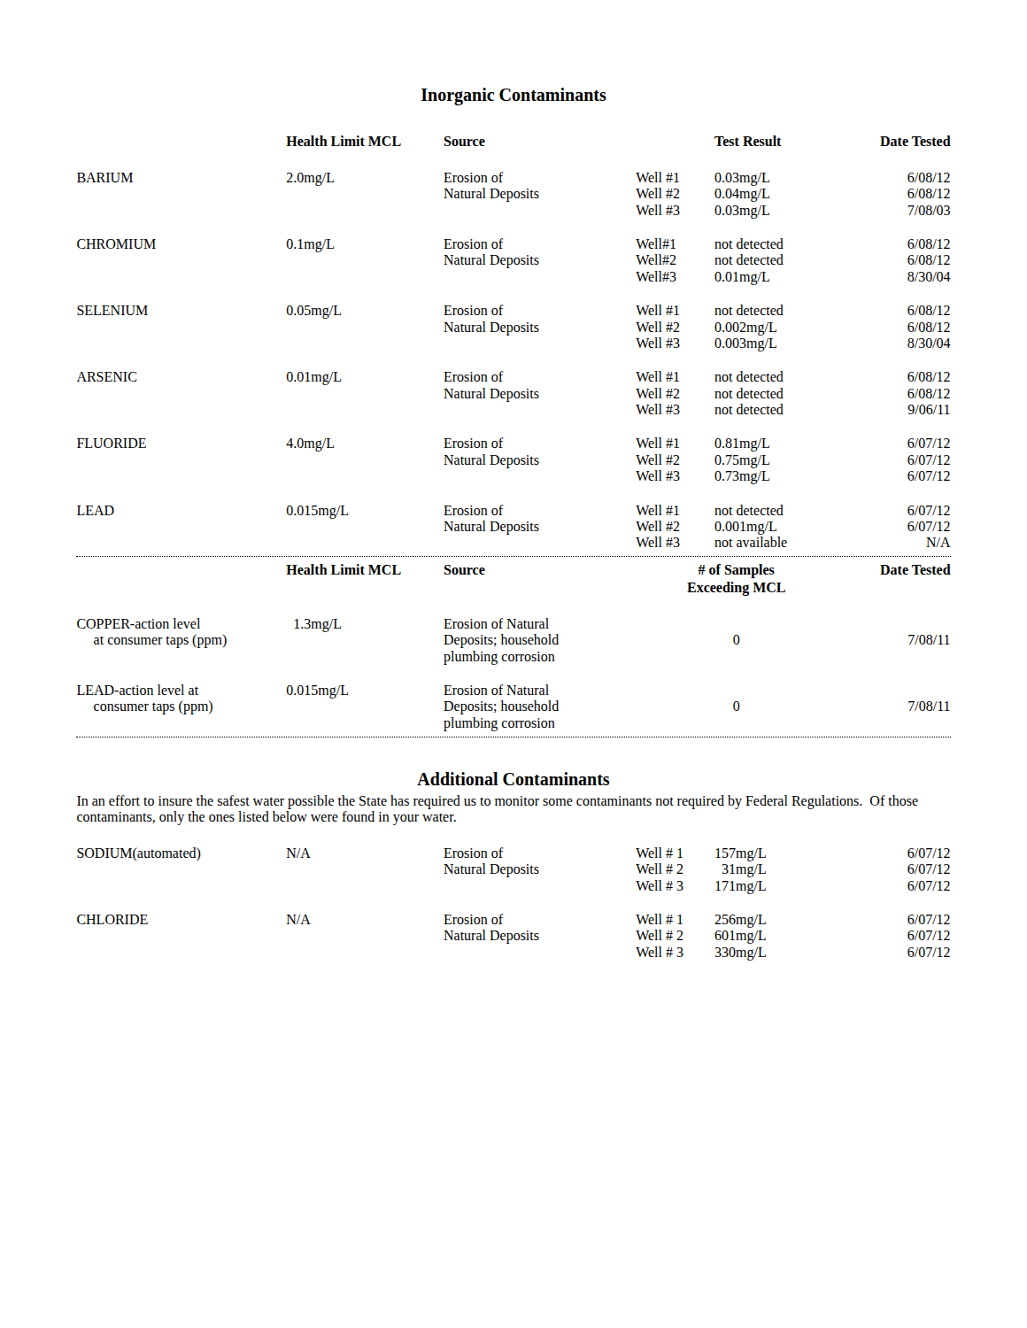Inorganic Contaminants
| | Health Limit MCL | Source | | Test Result | Date Tested |
| --- | --- | --- | --- | --- | --- |
| BARIUM | 2.0mg/L | Erosion of | Well #1 | 0.03mg/L | 6/08/12 |
| | | Natural Deposits | Well #2 | 0.04mg/L | 6/08/12 |
| | | | Well #3 | 0.03mg/L | 7/08/03 |
| CHROMIUM | 0.1mg/L | Erosion of | Well#1 | not detected | 6/08/12 |
| | | Natural Deposits | Well#2 | not detected | 6/08/12 |
| | | | Well#3 | 0.01mg/L | 8/30/04 |
| SELENIUM | 0.05mg/L | Erosion of | Well #1 | not detected | 6/08/12 |
| | | Natural Deposits | Well #2 | 0.002mg/L | 6/08/12 |
| | | | Well #3 | 0.003mg/L | 8/30/04 |
| ARSENIC | 0.01mg/L | Erosion of | Well #1 | not detected | 6/08/12 |
| | | Natural Deposits | Well #2 | not detected | 6/08/12 |
| | | | Well #3 | not detected | 9/06/11 |
| FLUORIDE | 4.0mg/L | Erosion of | Well #1 | 0.81mg/L | 6/07/12 |
| | | Natural Deposits | Well #2 | 0.75mg/L | 6/07/12 |
| | | | Well #3 | 0.73mg/L | 6/07/12 |
| LEAD | 0.015mg/L | Erosion of | Well #1 | not detected | 6/07/12 |
| | | Natural Deposits | Well #2 | 0.001mg/L | 6/07/12 |
| | | | Well #3 | not available | N/A |
| | Health Limit MCL | Source | # of Samples | Date Tested |
| --- | --- | --- | --- | --- |
| | | | Exceeding MCL | |
| COPPER-action level | 1.3mg/L | Erosion of Natural | | |
| at consumer taps (ppm) | | Deposits; household | 0 | 7/08/11 |
| | | plumbing corrosion | | |
| LEAD-action level at | 0.015mg/L | Erosion of Natural | | |
| consumer taps (ppm) | | Deposits; household | 0 | 7/08/11 |
| | | plumbing corrosion | | |
Additional Contaminants
In an effort to insure the safest water possible the State has required us to monitor some contaminants not required by Federal Regulations. Of those contaminants, only the ones listed below were found in your water.
| SODIUM(automated) | N/A | Erosion of | Well # 1 | 157mg/L | 6/07/12 |
| | | Natural Deposits | Well # 2 | 31mg/L | 6/07/12 |
| | | | Well # 3 | 171mg/L | 6/07/12 |
| CHLORIDE | N/A | Erosion of | Well # 1 | 256mg/L | 6/07/12 |
| | | Natural Deposits | Well # 2 | 601mg/L | 6/07/12 |
| | | | Well # 3 | 330mg/L | 6/07/12 |